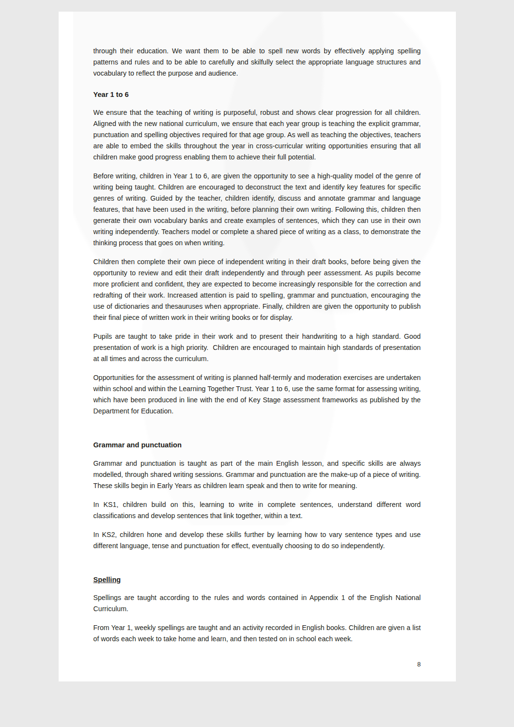through their education. We want them to be able to spell new words by effectively applying spelling patterns and rules and to be able to carefully and skilfully select the appropriate language structures and vocabulary to reflect the purpose and audience.
Year 1 to 6
We ensure that the teaching of writing is purposeful, robust and shows clear progression for all children. Aligned with the new national curriculum, we ensure that each year group is teaching the explicit grammar, punctuation and spelling objectives required for that age group. As well as teaching the objectives, teachers are able to embed the skills throughout the year in cross-curricular writing opportunities ensuring that all children make good progress enabling them to achieve their full potential.
Before writing, children in Year 1 to 6, are given the opportunity to see a high-quality model of the genre of writing being taught. Children are encouraged to deconstruct the text and identify key features for specific genres of writing. Guided by the teacher, children identify, discuss and annotate grammar and language features, that have been used in the writing, before planning their own writing. Following this, children then generate their own vocabulary banks and create examples of sentences, which they can use in their own writing independently. Teachers model or complete a shared piece of writing as a class, to demonstrate the thinking process that goes on when writing.
Children then complete their own piece of independent writing in their draft books, before being given the opportunity to review and edit their draft independently and through peer assessment. As pupils become more proficient and confident, they are expected to become increasingly responsible for the correction and redrafting of their work. Increased attention is paid to spelling, grammar and punctuation, encouraging the use of dictionaries and thesauruses when appropriate. Finally, children are given the opportunity to publish their final piece of written work in their writing books or for display.
Pupils are taught to take pride in their work and to present their handwriting to a high standard. Good presentation of work is a high priority. Children are encouraged to maintain high standards of presentation at all times and across the curriculum.
Opportunities for the assessment of writing is planned half-termly and moderation exercises are undertaken within school and within the Learning Together Trust. Year 1 to 6, use the same format for assessing writing, which have been produced in line with the end of Key Stage assessment frameworks as published by the Department for Education.
Grammar and punctuation
Grammar and punctuation is taught as part of the main English lesson, and specific skills are always modelled, through shared writing sessions. Grammar and punctuation are the make-up of a piece of writing. These skills begin in Early Years as children learn speak and then to write for meaning.
In KS1, children build on this, learning to write in complete sentences, understand different word classifications and develop sentences that link together, within a text.
In KS2, children hone and develop these skills further by learning how to vary sentence types and use different language, tense and punctuation for effect, eventually choosing to do so independently.
Spelling
Spellings are taught according to the rules and words contained in Appendix 1 of the English National Curriculum.
From Year 1, weekly spellings are taught and an activity recorded in English books. Children are given a list of words each week to take home and learn, and then tested on in school each week.
8